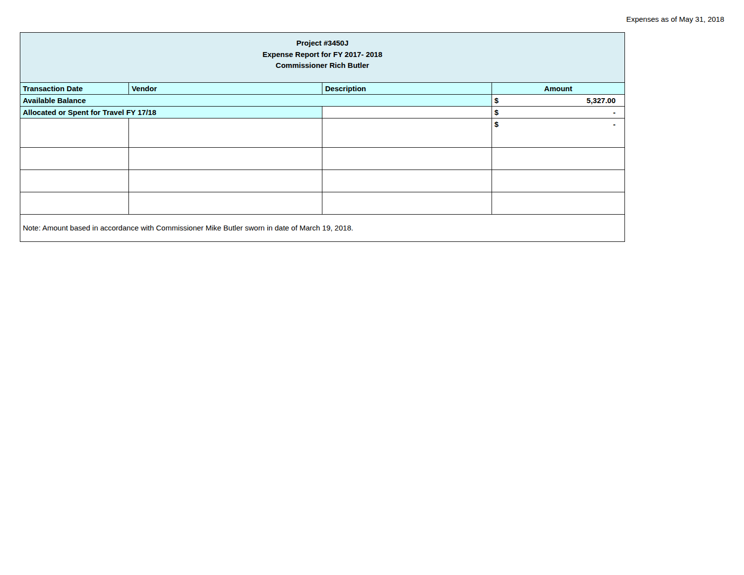Expenses as of May 31, 2018
| Project #3450J Expense Report for FY 2017- 2018 Commissioner Rich Butler |
| Transaction Date | Vendor | Description | Amount |
| Available Balance | / $ / 5,327.00 / |
| Allocated or Spent for Travel FY 17/18 | | / $ / - / |
| | | | / $ / - / |
| Note: Amount based in accordance with Commissioner Mike Butler sworn in date of March 19, 2018. |